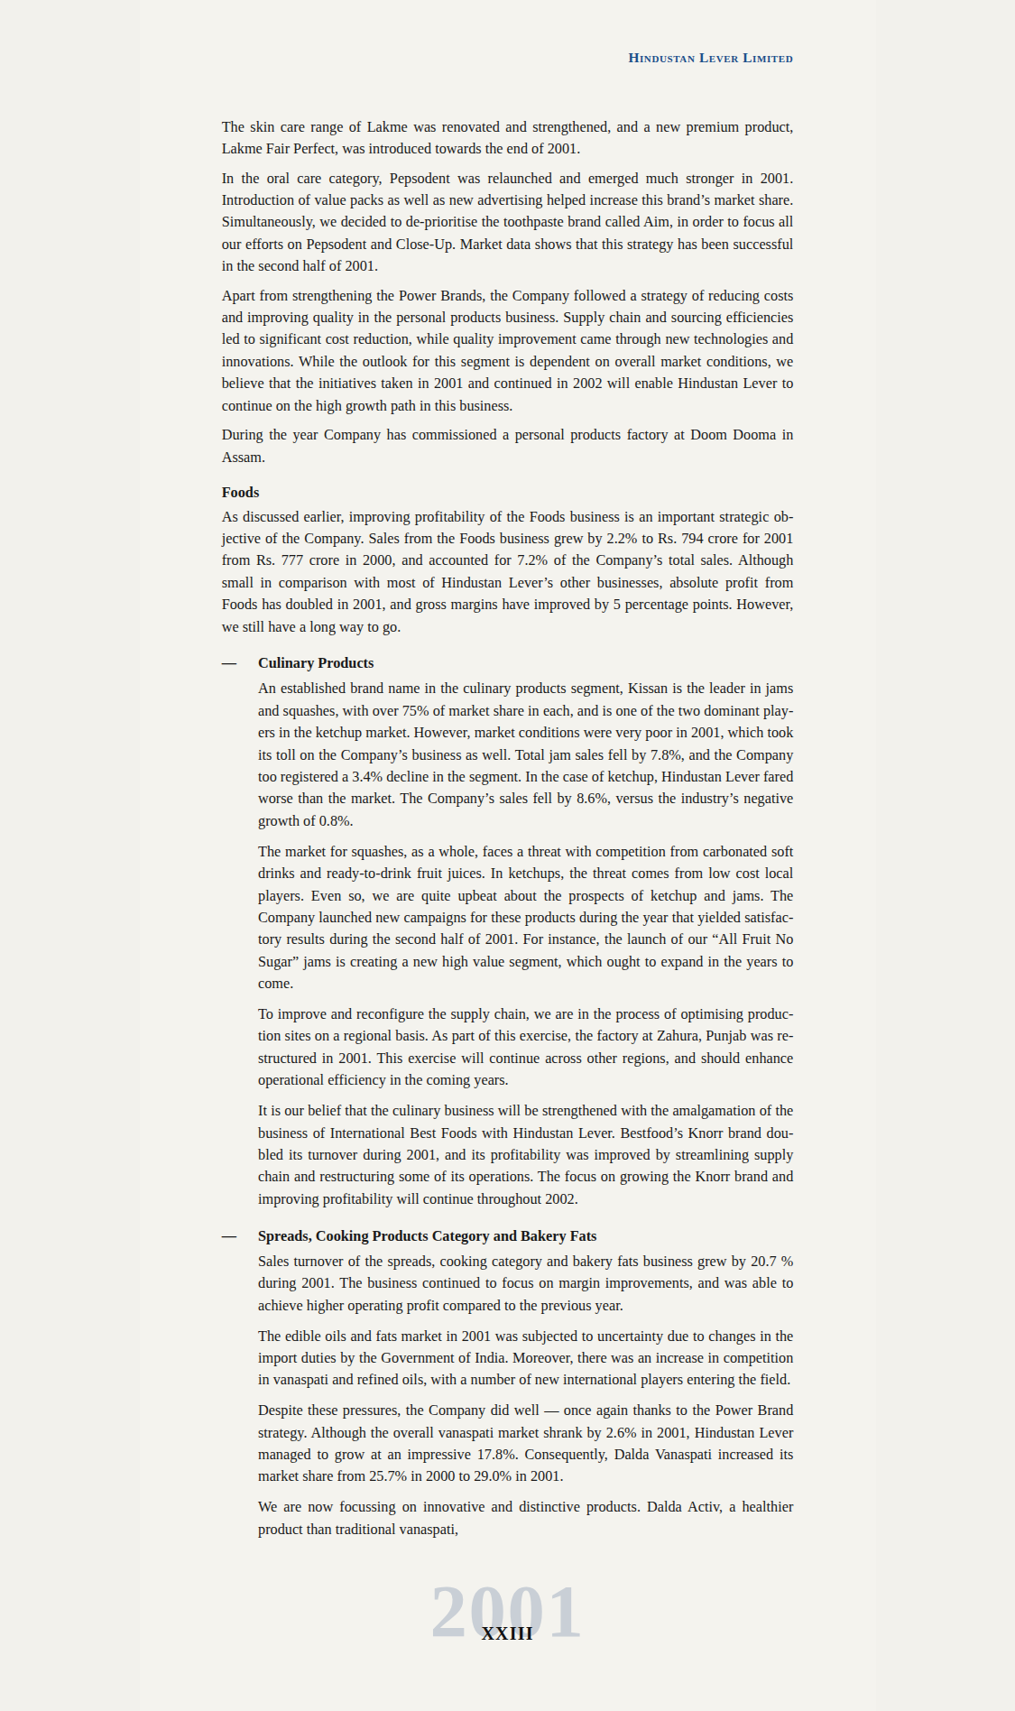Hindustan Lever Limited
The skin care range of Lakme was renovated and strengthened, and a new premium product, Lakme Fair Perfect, was introduced towards the end of 2001.
In the oral care category, Pepsodent was relaunched and emerged much stronger in 2001. Introduction of value packs as well as new advertising helped increase this brand’s market share. Simultaneously, we decided to de-prioritise the toothpaste brand called Aim, in order to focus all our efforts on Pepsodent and Close-Up. Market data shows that this strategy has been successful in the second half of 2001.
Apart from strengthening the Power Brands, the Company followed a strategy of reducing costs and improving quality in the personal products business. Supply chain and sourcing efficiencies led to significant cost reduction, while quality improvement came through new technologies and innovations. While the outlook for this segment is dependent on overall market conditions, we believe that the initiatives taken in 2001 and continued in 2002 will enable Hindustan Lever to continue on the high growth path in this business.
During the year Company has commissioned a personal products factory at Doom Dooma in Assam.
Foods
As discussed earlier, improving profitability of the Foods business is an important strategic objective of the Company. Sales from the Foods business grew by 2.2% to Rs. 794 crore for 2001 from Rs. 777 crore in 2000, and accounted for 7.2% of the Company’s total sales. Although small in comparison with most of Hindustan Lever’s other businesses, absolute profit from Foods has doubled in 2001, and gross margins have improved by 5 percentage points. However, we still have a long way to go.
— Culinary Products
An established brand name in the culinary products segment, Kissan is the leader in jams and squashes, with over 75% of market share in each, and is one of the two dominant players in the ketchup market. However, market conditions were very poor in 2001, which took its toll on the Company’s business as well. Total jam sales fell by 7.8%, and the Company too registered a 3.4% decline in the segment. In the case of ketchup, Hindustan Lever fared worse than the market. The Company’s sales fell by 8.6%, versus the industry’s negative growth of 0.8%.
The market for squashes, as a whole, faces a threat with competition from carbonated soft drinks and ready-to-drink fruit juices. In ketchups, the threat comes from low cost local players. Even so, we are quite upbeat about the prospects of ketchup and jams. The Company launched new campaigns for these products during the year that yielded satisfactory results during the second half of 2001. For instance, the launch of our “All Fruit No Sugar” jams is creating a new high value segment, which ought to expand in the years to come.
To improve and reconfigure the supply chain, we are in the process of optimising production sites on a regional basis. As part of this exercise, the factory at Zahura, Punjab was restructured in 2001. This exercise will continue across other regions, and should enhance operational efficiency in the coming years.
It is our belief that the culinary business will be strengthened with the amalgamation of the business of International Best Foods with Hindustan Lever. Bestfood’s Knorr brand doubled its turnover during 2001, and its profitability was improved by streamlining supply chain and restructuring some of its operations. The focus on growing the Knorr brand and improving profitability will continue throughout 2002.
— Spreads, Cooking Products Category and Bakery Fats
Sales turnover of the spreads, cooking category and bakery fats business grew by 20.7 % during 2001. The business continued to focus on margin improvements, and was able to achieve higher operating profit compared to the previous year.
The edible oils and fats market in 2001 was subjected to uncertainty due to changes in the import duties by the Government of India. Moreover, there was an increase in competition in vanaspati and refined oils, with a number of new international players entering the field.
Despite these pressures, the Company did well — once again thanks to the Power Brand strategy. Although the overall vanaspati market shrank by 2.6% in 2001, Hindustan Lever managed to grow at an impressive 17.8%. Consequently, Dalda Vanaspati increased its market share from 25.7% in 2000 to 29.0% in 2001.
We are now focussing on innovative and distinctive products. Dalda Activ, a healthier product than traditional vanaspati,
2001
XXIII